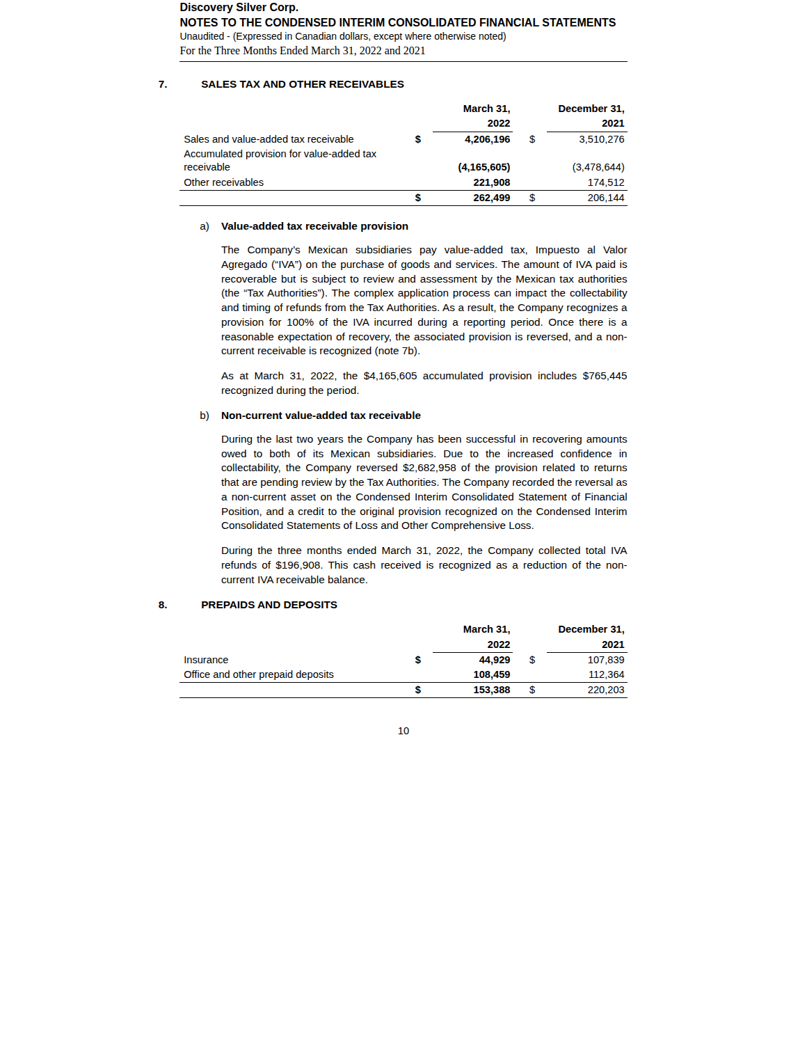Discovery Silver Corp.
NOTES TO THE CONDENSED INTERIM CONSOLIDATED FINANCIAL STATEMENTS
Unaudited - (Expressed in Canadian dollars, except where otherwise noted)
For the Three Months Ended March 31, 2022 and 2021
7. SALES TAX AND OTHER RECEIVABLES
| | | March 31, | | | December 31, |
| --- | --- | --- | --- | --- | --- |
| | | 2022 | | | 2021 |
| Sales and value-added tax receivable | $ | 4,206,196 | | $ | 3,510,276 |
| Accumulated provision for value-added tax receivable | | (4,165,605) | | | (3,478,644) |
| Other receivables | | 221,908 | | | 174,512 |
| | $ | 262,499 | | $ | 206,144 |
a) Value-added tax receivable provision
The Company’s Mexican subsidiaries pay value-added tax, Impuesto al Valor Agregado (“IVA”) on the purchase of goods and services. The amount of IVA paid is recoverable but is subject to review and assessment by the Mexican tax authorities (the “Tax Authorities”). The complex application process can impact the collectability and timing of refunds from the Tax Authorities. As a result, the Company recognizes a provision for 100% of the IVA incurred during a reporting period. Once there is a reasonable expectation of recovery, the associated provision is reversed, and a non-current receivable is recognized (note 7b).
As at March 31, 2022, the $4,165,605 accumulated provision includes $765,445 recognized during the period.
b) Non-current value-added tax receivable
During the last two years the Company has been successful in recovering amounts owed to both of its Mexican subsidiaries. Due to the increased confidence in collectability, the Company reversed $2,682,958 of the provision related to returns that are pending review by the Tax Authorities. The Company recorded the reversal as a non-current asset on the Condensed Interim Consolidated Statement of Financial Position, and a credit to the original provision recognized on the Condensed Interim Consolidated Statements of Loss and Other Comprehensive Loss.
During the three months ended March 31, 2022, the Company collected total IVA refunds of $196,908. This cash received is recognized as a reduction of the non-current IVA receivable balance.
8. PREPAIDS AND DEPOSITS
| | | March 31, | | | December 31, |
| --- | --- | --- | --- | --- | --- |
| | | 2022 | | | 2021 |
| Insurance | $ | 44,929 | | $ | 107,839 |
| Office and other prepaid deposits | | 108,459 | | | 112,364 |
| | $ | 153,388 | | $ | 220,203 |
10